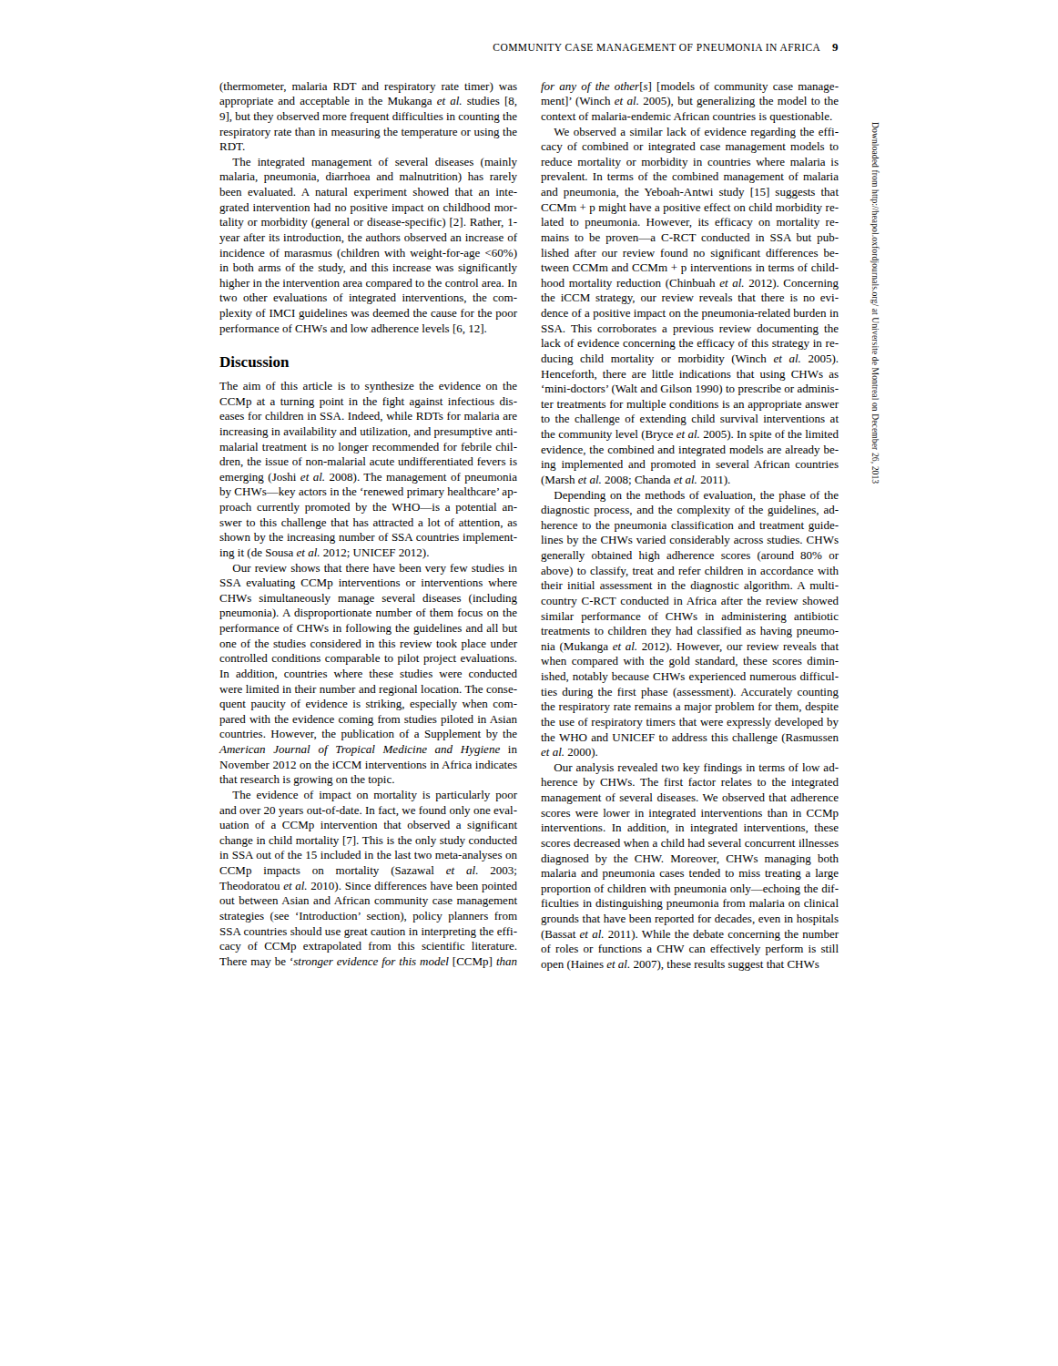COMMUNITY CASE MANAGEMENT OF PNEUMONIA IN AFRICA 9
Downloaded from http://heapol.oxfordjournals.org/ at Universite de Montreal on December 26, 2013
(thermometer, malaria RDT and respiratory rate timer) was appropriate and acceptable in the Mukanga et al. studies [8, 9], but they observed more frequent difficulties in counting the respiratory rate than in measuring the temperature or using the RDT.
The integrated management of several diseases (mainly malaria, pneumonia, diarrhoea and malnutrition) has rarely been evaluated. A natural experiment showed that an integrated intervention had no positive impact on childhood mortality or morbidity (general or disease-specific) [2]. Rather, 1-year after its introduction, the authors observed an increase of incidence of marasmus (children with weight-for-age <60%) in both arms of the study, and this increase was significantly higher in the intervention area compared to the control area. In two other evaluations of integrated interventions, the complexity of IMCI guidelines was deemed the cause for the poor performance of CHWs and low adherence levels [6, 12].
Discussion
The aim of this article is to synthesize the evidence on the CCMp at a turning point in the fight against infectious diseases for children in SSA. Indeed, while RDTs for malaria are increasing in availability and utilization, and presumptive antimalarial treatment is no longer recommended for febrile children, the issue of non-malarial acute undifferentiated fevers is emerging (Joshi et al. 2008). The management of pneumonia by CHWs—key actors in the ‘renewed primary healthcare’ approach currently promoted by the WHO—is a potential answer to this challenge that has attracted a lot of attention, as shown by the increasing number of SSA countries implementing it (de Sousa et al. 2012; UNICEF 2012).
Our review shows that there have been very few studies in SSA evaluating CCMp interventions or interventions where CHWs simultaneously manage several diseases (including pneumonia). A disproportionate number of them focus on the performance of CHWs in following the guidelines and all but one of the studies considered in this review took place under controlled conditions comparable to pilot project evaluations. In addition, countries where these studies were conducted were limited in their number and regional location. The consequent paucity of evidence is striking, especially when compared with the evidence coming from studies piloted in Asian countries. However, the publication of a Supplement by the American Journal of Tropical Medicine and Hygiene in November 2012 on the iCCM interventions in Africa indicates that research is growing on the topic.
The evidence of impact on mortality is particularly poor and over 20 years out-of-date. In fact, we found only one evaluation of a CCMp intervention that observed a significant change in child mortality [7]. This is the only study conducted in SSA out of the 15 included in the last two meta-analyses on CCMp impacts on mortality (Sazawal et al. 2003; Theodoratou et al. 2010). Since differences have been pointed out between Asian and African community case management strategies (see ‘Introduction’ section), policy planners from SSA countries should use great caution in interpreting the efficacy of CCMp extrapolated from this scientific literature. There may be ‘stronger evidence for this model [CCMp] than for any of the other[s] [models of community case management]’ (Winch et al. 2005), but generalizing the model to the context of malaria-endemic African countries is questionable.
We observed a similar lack of evidence regarding the efficacy of combined or integrated case management models to reduce mortality or morbidity in countries where malaria is prevalent. In terms of the combined management of malaria and pneumonia, the Yeboah-Antwi study [15] suggests that CCMm + p might have a positive effect on child morbidity related to pneumonia. However, its efficacy on mortality remains to be proven—a C-RCT conducted in SSA but published after our review found no significant differences between CCMm and CCMm + p interventions in terms of childhood mortality reduction (Chinbuah et al. 2012). Concerning the iCCM strategy, our review reveals that there is no evidence of a positive impact on the pneumonia-related burden in SSA. This corroborates a previous review documenting the lack of evidence concerning the efficacy of this strategy in reducing child mortality or morbidity (Winch et al. 2005). Henceforth, there are little indications that using CHWs as ‘mini-doctors’ (Walt and Gilson 1990) to prescribe or administer treatments for multiple conditions is an appropriate answer to the challenge of extending child survival interventions at the community level (Bryce et al. 2005). In spite of the limited evidence, the combined and integrated models are already being implemented and promoted in several African countries (Marsh et al. 2008; Chanda et al. 2011).
Depending on the methods of evaluation, the phase of the diagnostic process, and the complexity of the guidelines, adherence to the pneumonia classification and treatment guidelines by the CHWs varied considerably across studies. CHWs generally obtained high adherence scores (around 80% or above) to classify, treat and refer children in accordance with their initial assessment in the diagnostic algorithm. A multi-country C-RCT conducted in Africa after the review showed similar performance of CHWs in administering antibiotic treatments to children they had classified as having pneumonia (Mukanga et al. 2012). However, our review reveals that when compared with the gold standard, these scores diminished, notably because CHWs experienced numerous difficulties during the first phase (assessment). Accurately counting the respiratory rate remains a major problem for them, despite the use of respiratory timers that were expressly developed by the WHO and UNICEF to address this challenge (Rasmussen et al. 2000).
Our analysis revealed two key findings in terms of low adherence by CHWs. The first factor relates to the integrated management of several diseases. We observed that adherence scores were lower in integrated interventions than in CCMp interventions. In addition, in integrated interventions, these scores decreased when a child had several concurrent illnesses diagnosed by the CHW. Moreover, CHWs managing both malaria and pneumonia cases tended to miss treating a large proportion of children with pneumonia only—echoing the difficulties in distinguishing pneumonia from malaria on clinical grounds that have been reported for decades, even in hospitals (Bassat et al. 2011). While the debate concerning the number of roles or functions a CHW can effectively perform is still open (Haines et al. 2007), these results suggest that CHWs